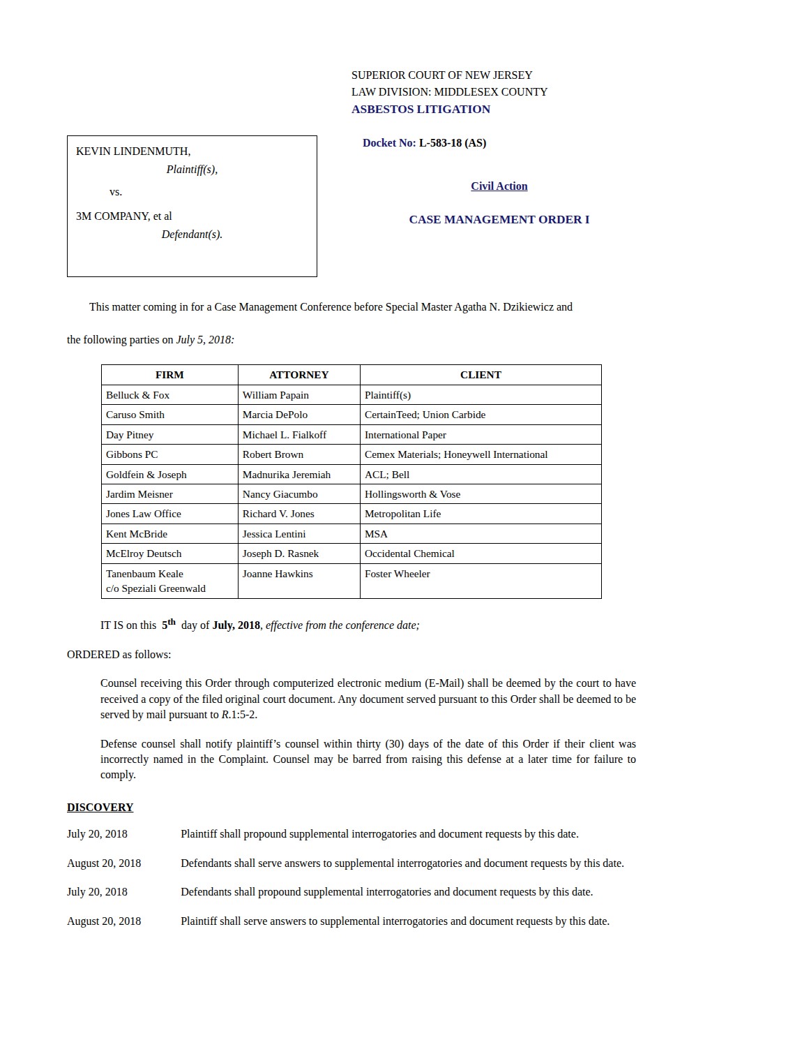SUPERIOR COURT OF NEW JERSEY
LAW DIVISION: MIDDLESEX COUNTY
ASBESTOS LITIGATION
KEVIN LINDENMUTH,
Plaintiff(s),
vs.
3M COMPANY, et al
Defendant(s).
Docket No: L-583-18 (AS)
Civil Action
CASE MANAGEMENT ORDER I
This matter coming in for a Case Management Conference before Special Master Agatha N. Dzikiewicz and
the following parties on July 5, 2018:
| FIRM | ATTORNEY | CLIENT |
| --- | --- | --- |
| Belluck & Fox | William Papain | Plaintiff(s) |
| Caruso Smith | Marcia DePolo | CertainTeed; Union Carbide |
| Day Pitney | Michael L. Fialkoff | International Paper |
| Gibbons PC | Robert Brown | Cemex Materials; Honeywell International |
| Goldfein & Joseph | Madnurika Jeremiah | ACL; Bell |
| Jardim Meisner | Nancy Giacumbo | Hollingsworth & Vose |
| Jones Law Office | Richard V. Jones | Metropolitan Life |
| Kent McBride | Jessica Lentini | MSA |
| McElroy Deutsch | Joseph D. Rasnek | Occidental Chemical |
| Tanenbaum Keale c/o Speziali Greenwald | Joanne Hawkins | Foster Wheeler |
IT IS on this 5th day of July, 2018, effective from the conference date;
ORDERED as follows:
Counsel receiving this Order through computerized electronic medium (E-Mail) shall be deemed by the court to have received a copy of the filed original court document. Any document served pursuant to this Order shall be deemed to be served by mail pursuant to R.1:5-2.
Defense counsel shall notify plaintiff’s counsel within thirty (30) days of the date of this Order if their client was incorrectly named in the Complaint. Counsel may be barred from raising this defense at a later time for failure to comply.
DISCOVERY
| July 20, 2018 | Plaintiff shall propound supplemental interrogatories and document requests by this date. |
| August 20, 2018 | Defendants shall serve answers to supplemental interrogatories and document requests by this date. |
| July 20, 2018 | Defendants shall propound supplemental interrogatories and document requests by this date. |
| August 20, 2018 | Plaintiff shall serve answers to supplemental interrogatories and document requests by this date. |